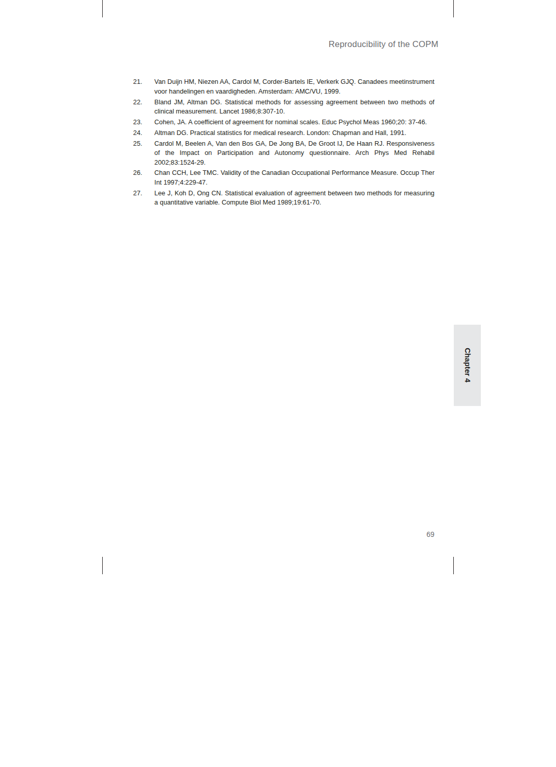Reproducibility of the COPM
21. Van Duijn HM, Niezen AA, Cardol M, Corder-Bartels IE, Verkerk GJQ. Canadees meetinstrument voor handelingen en vaardigheden. Amsterdam: AMC/VU, 1999.
22. Bland JM, Altman DG. Statistical methods for assessing agreement between two methods of clinical measurement. Lancet 1986;8:307-10.
23. Cohen, JA. A coefficient of agreement for nominal scales. Educ Psychol Meas 1960;20: 37-46.
24. Altman DG. Practical statistics for medical research. London: Chapman and Hall, 1991.
25. Cardol M, Beelen A, Van den Bos GA, De Jong BA, De Groot IJ, De Haan RJ. Responsiveness of the Impact on Participation and Autonomy questionnaire. Arch Phys Med Rehabil 2002;83:1524-29.
26. Chan CCH, Lee TMC. Validity of the Canadian Occupational Performance Measure. Occup Ther Int 1997;4:229-47.
27. Lee J, Koh D, Ong CN. Statistical evaluation of agreement between two methods for measuring a quantitative variable. Compute Biol Med 1989;19:61-70.
Chapter 4
69